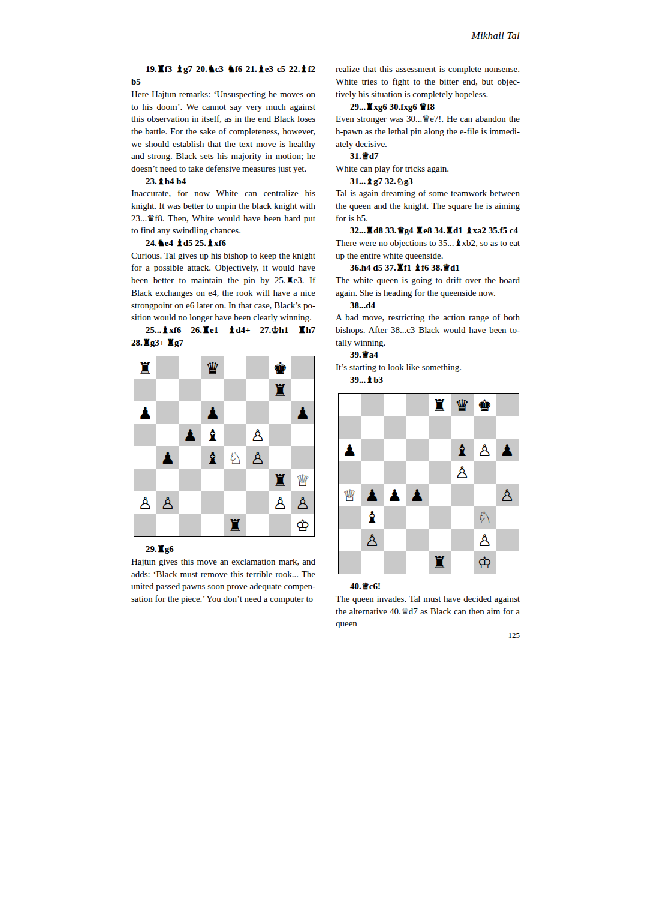Mikhail Tal
19.♜f3 ♝g7 20.♞c3 ♞f6 21.♝e3 c5 22.♝f2 b5
Here Hajtun remarks: ‘Unsuspecting he moves on to his doom’. We cannot say very much against this observation in itself, as in the end Black loses the battle. For the sake of completeness, however, we should establish that the text move is healthy and strong. Black sets his majority in motion; he doesn’t need to take defensive measures just yet.
23.♝h4 b4
Inaccurate, for now White can centralize his knight. It was better to unpin the black knight with 23...♛f8. Then, White would have been hard put to find any swindling chances.
24.♞e4 ♝d5 25.♝xf6
Curious. Tal gives up his bishop to keep the knight for a possible attack. Objectively, it would have been better to maintain the pin by 25.♜e3. If Black exchanges on e4, the rook will have a nice strongpoint on e6 later on. In that case, Black’s position would no longer have been clearly winning.
25...♝xf6 26.♜e1 ♝d4+ 27.♔h1 ♜h7 28.♜g3+ ♜g7
♜
♛
♚
♜
♟
♟
♟
♟
♝
♙
♟
♝
♘
♙
♜
♕
♙
♙
♙
♙
♜
♔
29.♜g6
Hajtun gives this move an exclamation mark, and adds: ‘Black must remove this terrible rook... The united passed pawns soon prove adequate compensation for the piece.’ You don’t need a computer to
realize that this assessment is complete nonsense. White tries to fight to the bitter end, but objectively his situation is completely hopeless.
29...♜xg6 30.fxg6 ♛f8
Even stronger was 30...♛e7!. He can abandon the h-pawn as the lethal pin along the e-file is immediately decisive.
31.♕d7
White can play for tricks again.
31...♝g7 32.♘g3
Tal is again dreaming of some teamwork between the queen and the knight. The square he is aiming for is h5.
32...♜d8 33.♕g4 ♜e8 34.♜d1 ♝xa2 35.f5 c4
There were no objections to 35...♝xb2, so as to eat up the entire white queenside.
36.h4 d5 37.♜f1 ♝f6 38.♕d1
The white queen is going to drift over the board again. She is heading for the queenside now.
38...d4
A bad move, restricting the action range of both bishops. After 38...c3 Black would have been totally winning.
39.♕a4
It’s starting to look like something.
39...♝b3
♜
♛
♚
♟
♝
♙
♟
♙
♕
♟
♟
♟
♙
♝
♘
♙
♙
♜
♔
40.♕c6!
The queen invades. Tal must have decided against the alternative 40.♕d7 as Black can then aim for a queen
125